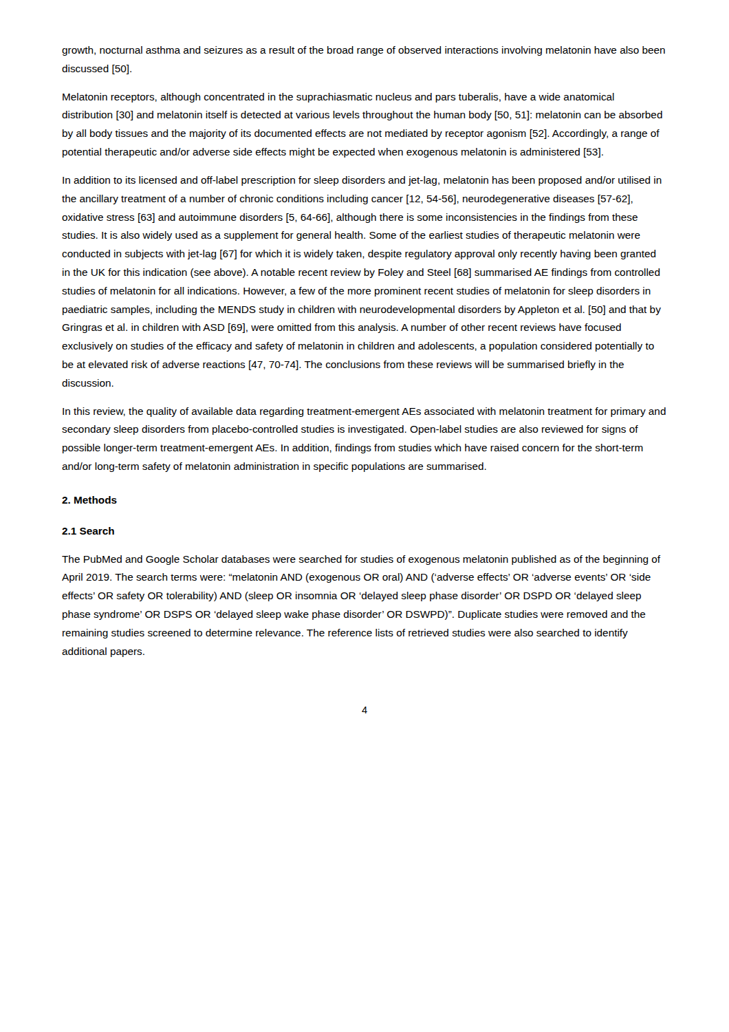growth, nocturnal asthma and seizures as a result of the broad range of observed interactions involving melatonin have also been discussed [50].
Melatonin receptors, although concentrated in the suprachiasmatic nucleus and pars tuberalis, have a wide anatomical distribution [30] and melatonin itself is detected at various levels throughout the human body [50, 51]: melatonin can be absorbed by all body tissues and the majority of its documented effects are not mediated by receptor agonism [52]. Accordingly, a range of potential therapeutic and/or adverse side effects might be expected when exogenous melatonin is administered [53].
In addition to its licensed and off-label prescription for sleep disorders and jet-lag, melatonin has been proposed and/or utilised in the ancillary treatment of a number of chronic conditions including cancer [12, 54-56], neurodegenerative diseases [57-62], oxidative stress [63] and autoimmune disorders [5, 64-66], although there is some inconsistencies in the findings from these studies. It is also widely used as a supplement for general health. Some of the earliest studies of therapeutic melatonin were conducted in subjects with jet-lag [67] for which it is widely taken, despite regulatory approval only recently having been granted in the UK for this indication (see above). A notable recent review by Foley and Steel [68] summarised AE findings from controlled studies of melatonin for all indications. However, a few of the more prominent recent studies of melatonin for sleep disorders in paediatric samples, including the MENDS study in children with neurodevelopmental disorders by Appleton et al. [50] and that by Gringras et al. in children with ASD [69], were omitted from this analysis. A number of other recent reviews have focused exclusively on studies of the efficacy and safety of melatonin in children and adolescents, a population considered potentially to be at elevated risk of adverse reactions [47, 70-74]. The conclusions from these reviews will be summarised briefly in the discussion.
In this review, the quality of available data regarding treatment-emergent AEs associated with melatonin treatment for primary and secondary sleep disorders from placebo-controlled studies is investigated. Open-label studies are also reviewed for signs of possible longer-term treatment-emergent AEs. In addition, findings from studies which have raised concern for the short-term and/or long-term safety of melatonin administration in specific populations are summarised.
2. Methods
2.1 Search
The PubMed and Google Scholar databases were searched for studies of exogenous melatonin published as of the beginning of April 2019. The search terms were: “melatonin AND (exogenous OR oral) AND (‘adverse effects’ OR ‘adverse events’ OR ‘side effects’ OR safety OR tolerability) AND (sleep OR insomnia OR ‘delayed sleep phase disorder’ OR DSPD OR ‘delayed sleep phase syndrome’ OR DSPS OR ‘delayed sleep wake phase disorder’ OR DSWPD)”. Duplicate studies were removed and the remaining studies screened to determine relevance. The reference lists of retrieved studies were also searched to identify additional papers.
4